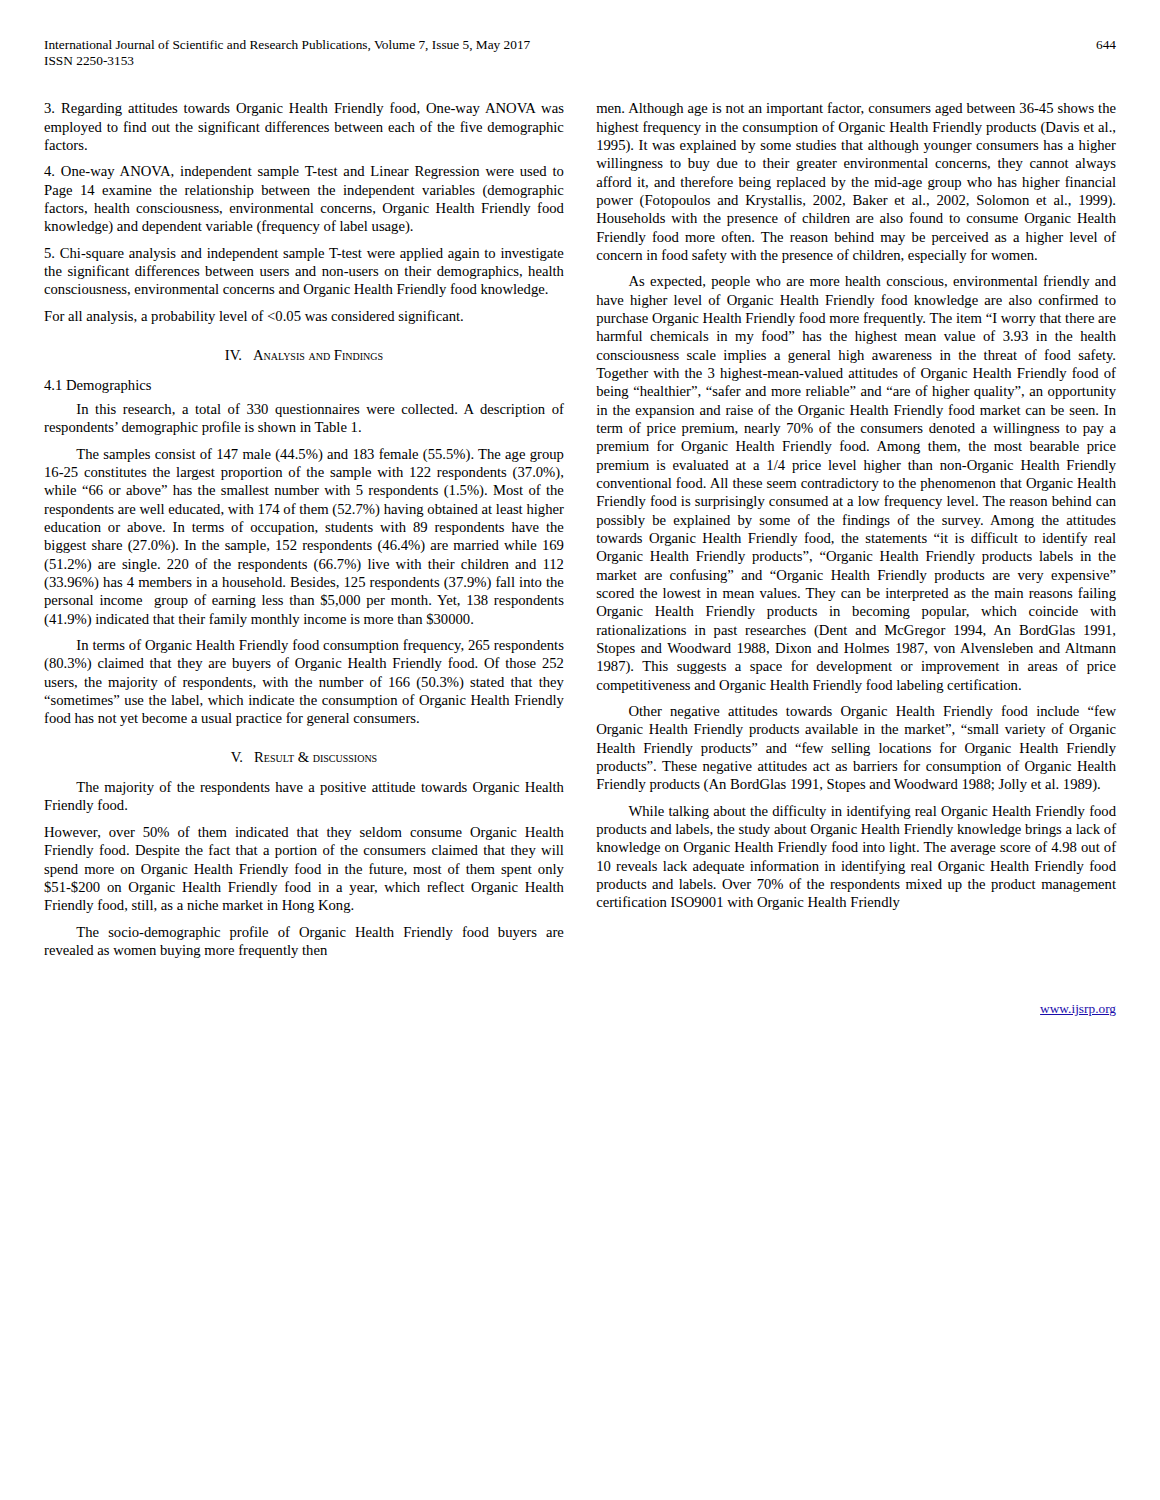International Journal of Scientific and Research Publications, Volume 7, Issue 5, May 2017
ISSN 2250-3153
644
3. Regarding attitudes towards Organic Health Friendly food, One-way ANOVA was employed to find out the significant differences between each of the five demographic factors.
4. One-way ANOVA, independent sample T-test and Linear Regression were used to Page 14 examine the relationship between the independent variables (demographic factors, health consciousness, environmental concerns, Organic Health Friendly food knowledge) and dependent variable (frequency of label usage).
5. Chi-square analysis and independent sample T-test were applied again to investigate the significant differences between users and non-users on their demographics, health consciousness, environmental concerns and Organic Health Friendly food knowledge.
For all analysis, a probability level of <0.05 was considered significant.
IV. Analysis and Findings
4.1 Demographics
In this research, a total of 330 questionnaires were collected. A description of respondents’ demographic profile is shown in Table 1.
The samples consist of 147 male (44.5%) and 183 female (55.5%). The age group 16-25 constitutes the largest proportion of the sample with 122 respondents (37.0%), while “66 or above” has the smallest number with 5 respondents (1.5%). Most of the respondents are well educated, with 174 of them (52.7%) having obtained at least higher education or above. In terms of occupation, students with 89 respondents have the biggest share (27.0%). In the sample, 152 respondents (46.4%) are married while 169 (51.2%) are single. 220 of the respondents (66.7%) live with their children and 112 (33.96%) has 4 members in a household. Besides, 125 respondents (37.9%) fall into the personal income group of earning less than $5,000 per month. Yet, 138 respondents (41.9%) indicated that their family monthly income is more than $30000.
In terms of Organic Health Friendly food consumption frequency, 265 respondents (80.3%) claimed that they are buyers of Organic Health Friendly food. Of those 252 users, the majority of respondents, with the number of 166 (50.3%) stated that they “sometimes” use the label, which indicate the consumption of Organic Health Friendly food has not yet become a usual practice for general consumers.
V. Result & discussions
The majority of the respondents have a positive attitude towards Organic Health Friendly food.
However, over 50% of them indicated that they seldom consume Organic Health Friendly food. Despite the fact that a portion of the consumers claimed that they will spend more on Organic Health Friendly food in the future, most of them spent only $51-$200 on Organic Health Friendly food in a year, which reflect Organic Health Friendly food, still, as a niche market in Hong Kong.
The socio-demographic profile of Organic Health Friendly food buyers are revealed as women buying more frequently then
men. Although age is not an important factor, consumers aged between 36-45 shows the highest frequency in the consumption of Organic Health Friendly products (Davis et al., 1995). It was explained by some studies that although younger consumers has a higher willingness to buy due to their greater environmental concerns, they cannot always afford it, and therefore being replaced by the mid-age group who has higher financial power (Fotopoulos and Krystallis, 2002, Baker et al., 2002, Solomon et al., 1999). Households with the presence of children are also found to consume Organic Health Friendly food more often. The reason behind may be perceived as a higher level of concern in food safety with the presence of children, especially for women.
As expected, people who are more health conscious, environmental friendly and have higher level of Organic Health Friendly food knowledge are also confirmed to purchase Organic Health Friendly food more frequently. The item “I worry that there are harmful chemicals in my food” has the highest mean value of 3.93 in the health consciousness scale implies a general high awareness in the threat of food safety. Together with the 3 highest-mean-valued attitudes of Organic Health Friendly food of being “healthier”, “safer and more reliable” and “are of higher quality”, an opportunity in the expansion and raise of the Organic Health Friendly food market can be seen. In term of price premium, nearly 70% of the consumers denoted a willingness to pay a premium for Organic Health Friendly food. Among them, the most bearable price premium is evaluated at a 1/4 price level higher than non-Organic Health Friendly conventional food. All these seem contradictory to the phenomenon that Organic Health Friendly food is surprisingly consumed at a low frequency level. The reason behind can possibly be explained by some of the findings of the survey. Among the attitudes towards Organic Health Friendly food, the statements “it is difficult to identify real Organic Health Friendly products”, “Organic Health Friendly products labels in the market are confusing” and “Organic Health Friendly products are very expensive” scored the lowest in mean values. They can be interpreted as the main reasons failing Organic Health Friendly products in becoming popular, which coincide with rationalizations in past researches (Dent and McGregor 1994, An BordGlas 1991, Stopes and Woodward 1988, Dixon and Holmes 1987, von Alvensleben and Altmann 1987). This suggests a space for development or improvement in areas of price competitiveness and Organic Health Friendly food labeling certification.
Other negative attitudes towards Organic Health Friendly food include “few Organic Health Friendly products available in the market”, “small variety of Organic Health Friendly products” and “few selling locations for Organic Health Friendly products”. These negative attitudes act as barriers for consumption of Organic Health Friendly products (An BordGlas 1991, Stopes and Woodward 1988; Jolly et al. 1989).
While talking about the difficulty in identifying real Organic Health Friendly food products and labels, the study about Organic Health Friendly knowledge brings a lack of knowledge on Organic Health Friendly food into light. The average score of 4.98 out of 10 reveals lack adequate information in identifying real Organic Health Friendly food products and labels. Over 70% of the respondents mixed up the product management certification ISO9001 with Organic Health Friendly
www.ijsrp.org